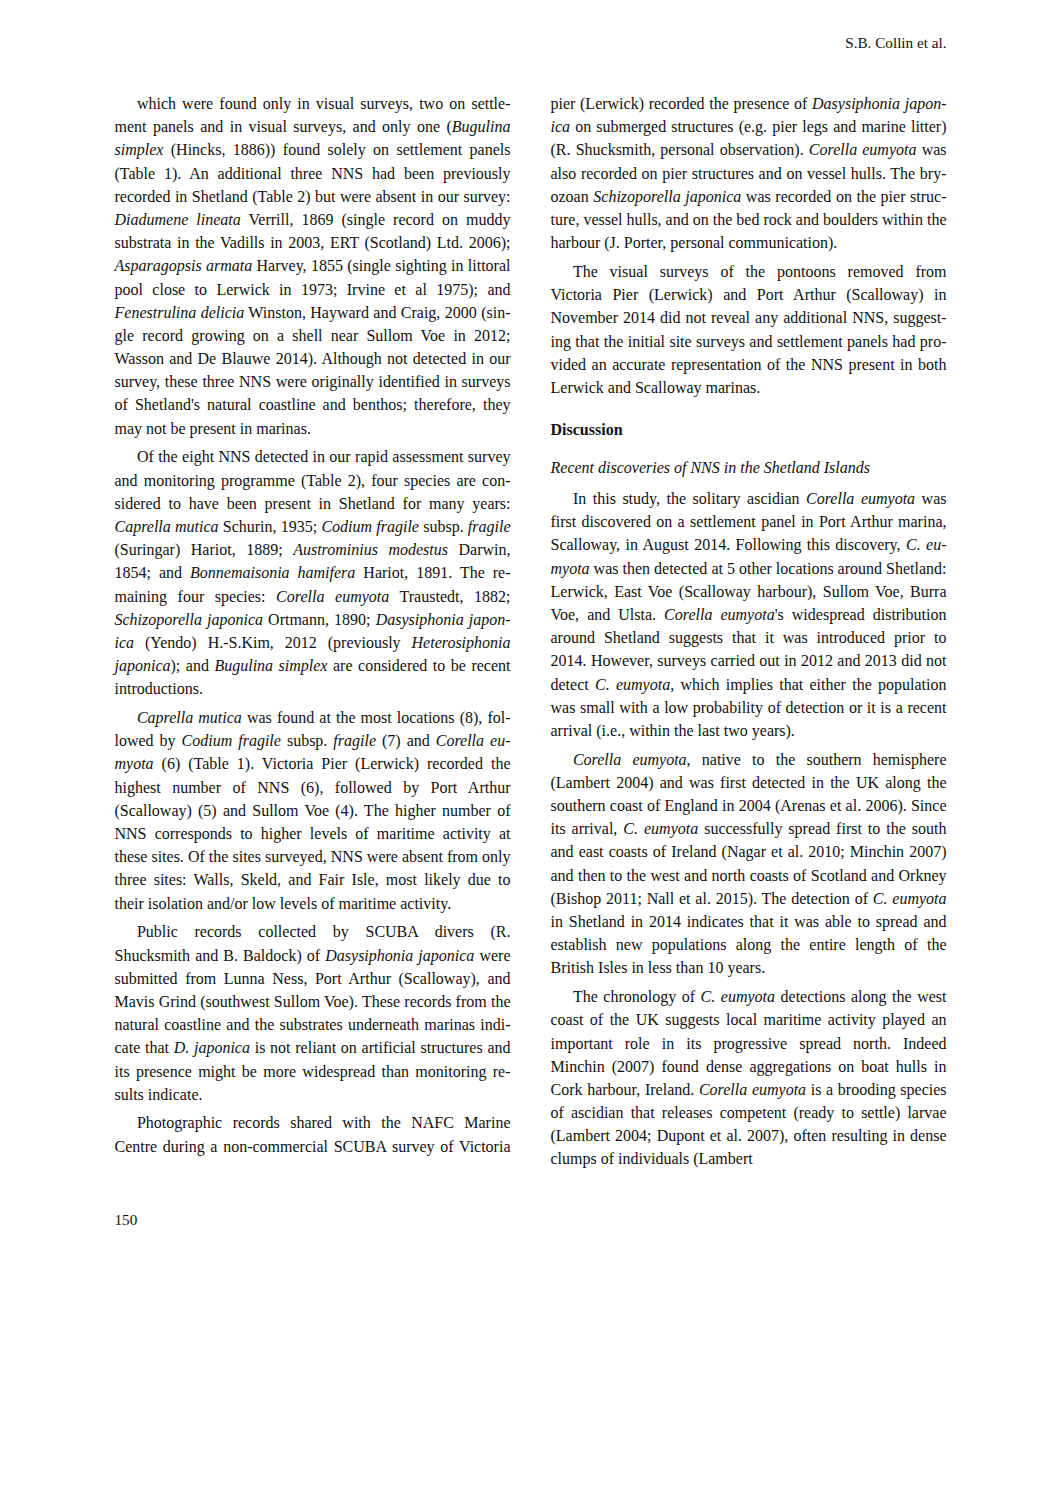S.B. Collin et al.
which were found only in visual surveys, two on settlement panels and in visual surveys, and only one (Bugulina simplex (Hincks, 1886)) found solely on settlement panels (Table 1). An additional three NNS had been previously recorded in Shetland (Table 2) but were absent in our survey: Diadumene lineata Verrill, 1869 (single record on muddy substrata in the Vadills in 2003, ERT (Scotland) Ltd. 2006); Asparagopsis armata Harvey, 1855 (single sighting in littoral pool close to Lerwick in 1973; Irvine et al 1975); and Fenestrulina delicia Winston, Hayward and Craig, 2000 (single record growing on a shell near Sullom Voe in 2012; Wasson and De Blauwe 2014). Although not detected in our survey, these three NNS were originally identified in surveys of Shetland's natural coastline and benthos; therefore, they may not be present in marinas.
Of the eight NNS detected in our rapid assessment survey and monitoring programme (Table 2), four species are considered to have been present in Shetland for many years: Caprella mutica Schurin, 1935; Codium fragile subsp. fragile (Suringar) Hariot, 1889; Austrominius modestus Darwin, 1854; and Bonnemaisonia hamifera Hariot, 1891. The remaining four species: Corella eumyota Traustedt, 1882; Schizoporella japonica Ortmann, 1890; Dasysiphonia japonica (Yendo) H.-S.Kim, 2012 (previously Heterosiphonia japonica); and Bugulina simplex are considered to be recent introductions.
Caprella mutica was found at the most locations (8), followed by Codium fragile subsp. fragile (7) and Corella eumyota (6) (Table 1). Victoria Pier (Lerwick) recorded the highest number of NNS (6), followed by Port Arthur (Scalloway) (5) and Sullom Voe (4). The higher number of NNS corresponds to higher levels of maritime activity at these sites. Of the sites surveyed, NNS were absent from only three sites: Walls, Skeld, and Fair Isle, most likely due to their isolation and/or low levels of maritime activity.
Public records collected by SCUBA divers (R. Shucksmith and B. Baldock) of Dasysiphonia japonica were submitted from Lunna Ness, Port Arthur (Scalloway), and Mavis Grind (southwest Sullom Voe). These records from the natural coastline and the substrates underneath marinas indicate that D. japonica is not reliant on artificial structures and its presence might be more widespread than monitoring results indicate.
Photographic records shared with the NAFC Marine Centre during a non-commercial SCUBA survey of Victoria pier (Lerwick) recorded the presence of Dasysiphonia japonica on submerged structures (e.g. pier legs and marine litter) (R. Shucksmith, personal observation). Corella eumyota was also recorded on pier structures and on vessel hulls. The bryozoan Schizoporella japonica was recorded on the pier structure, vessel hulls, and on the bed rock and boulders within the harbour (J. Porter, personal communication).
The visual surveys of the pontoons removed from Victoria Pier (Lerwick) and Port Arthur (Scalloway) in November 2014 did not reveal any additional NNS, suggesting that the initial site surveys and settlement panels had provided an accurate representation of the NNS present in both Lerwick and Scalloway marinas.
Discussion
Recent discoveries of NNS in the Shetland Islands
In this study, the solitary ascidian Corella eumyota was first discovered on a settlement panel in Port Arthur marina, Scalloway, in August 2014. Following this discovery, C. eumyota was then detected at 5 other locations around Shetland: Lerwick, East Voe (Scalloway harbour), Sullom Voe, Burra Voe, and Ulsta. Corella eumyota's widespread distribution around Shetland suggests that it was introduced prior to 2014. However, surveys carried out in 2012 and 2013 did not detect C. eumyota, which implies that either the population was small with a low probability of detection or it is a recent arrival (i.e., within the last two years).
Corella eumyota, native to the southern hemisphere (Lambert 2004) and was first detected in the UK along the southern coast of England in 2004 (Arenas et al. 2006). Since its arrival, C. eumyota successfully spread first to the south and east coasts of Ireland (Nagar et al. 2010; Minchin 2007) and then to the west and north coasts of Scotland and Orkney (Bishop 2011; Nall et al. 2015). The detection of C. eumyota in Shetland in 2014 indicates that it was able to spread and establish new populations along the entire length of the British Isles in less than 10 years.
The chronology of C. eumyota detections along the west coast of the UK suggests local maritime activity played an important role in its progressive spread north. Indeed Minchin (2007) found dense aggregations on boat hulls in Cork harbour, Ireland. Corella eumyota is a brooding species of ascidian that releases competent (ready to settle) larvae (Lambert 2004; Dupont et al. 2007), often resulting in dense clumps of individuals (Lambert
150